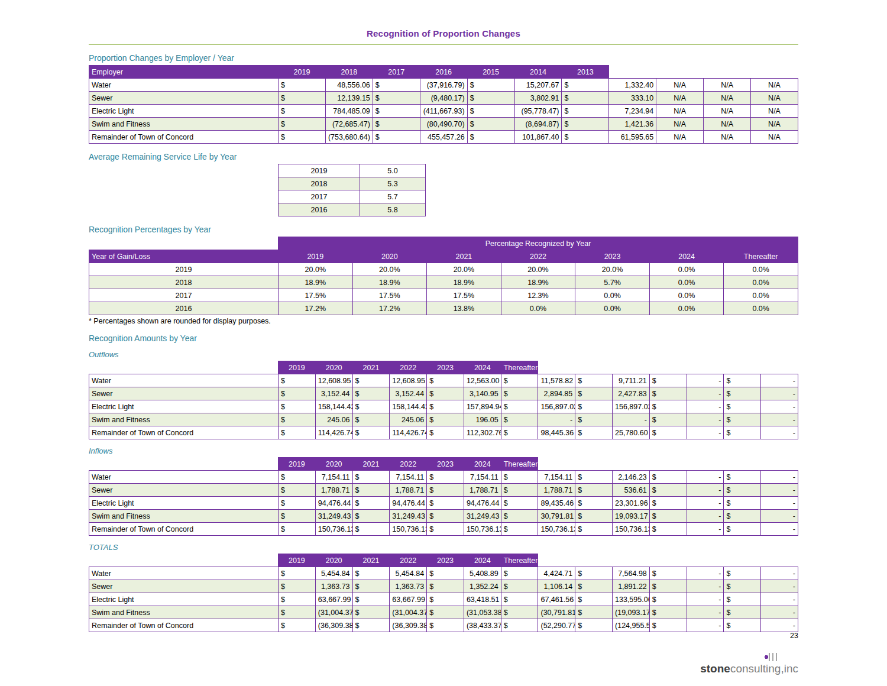Recognition of Proportion Changes
Proportion Changes by Employer / Year
| Employer | 2019 | 2018 | 2017 | 2016 | 2015 | 2014 | 2013 |
| --- | --- | --- | --- | --- | --- | --- | --- |
| Water | $ | 48,556.06 | $ | (37,916.79) | $ | 15,207.67 | $ | 1,332.40 | N/A | N/A | N/A |
| Sewer | $ | 12,139.15 | $ | (9,480.17) | $ | 3,802.91 | $ | 333.10 | N/A | N/A | N/A |
| Electric Light | $ | 784,485.09 | $ | (411,667.93) | $ | (95,778.47) | $ | 7,234.94 | N/A | N/A | N/A |
| Swim and Fitness | $ | (72,685.47) | $ | (80,490.70) | $ | (8,694.87) | $ | 1,421.36 | N/A | N/A | N/A |
| Remainder of Town of Concord | $ | (753,680.64) | $ | 455,457.26 | $ | 101,867.40 | $ | 61,595.65 | N/A | N/A | N/A |
Average Remaining Service Life by Year
| 2019 | 5.0 |
| 2018 | 5.3 |
| 2017 | 5.7 |
| 2016 | 5.8 |
Recognition Percentages by Year
| | Percentage Recognized by Year |
| --- | --- |
| Year of Gain/Loss | 2019 | 2020 | 2021 | 2022 | 2023 | 2024 | Thereafter |
| 2019 | 20.0% | 20.0% | 20.0% | 20.0% | 20.0% | 0.0% | 0.0% |
| 2018 | 18.9% | 18.9% | 18.9% | 18.9% | 5.7% | 0.0% | 0.0% |
| 2017 | 17.5% | 17.5% | 17.5% | 12.3% | 0.0% | 0.0% | 0.0% |
| 2016 | 17.2% | 17.2% | 13.8% | 0.0% | 0.0% | 0.0% | 0.0% |
* Percentages shown are rounded for display purposes.
Recognition Amounts by Year
Outflows
| | 2019 | 2020 | 2021 | 2022 | 2023 | 2024 | Thereafter |
| --- | --- | --- | --- | --- | --- | --- | --- |
| Water | $ | 12,608.95 | $ | 12,608.95 | $ | 12,563.00 | $ | 11,578.82 | $ | 9,711.21 | $ | - | $ | - |
| Sewer | $ | 3,152.44 | $ | 3,152.44 | $ | 3,140.95 | $ | 2,894.85 | $ | 2,427.83 | $ | - | $ | - |
| Electric Light | $ | 158,144.42 | $ | 158,144.42 | $ | 157,894.94 | $ | 156,897.02 | $ | 156,897.02 | $ | - | $ | - |
| Swim and Fitness | $ | 245.06 | $ | 245.06 | $ | 196.05 | $ | - | $ | - | $ | - | $ | - |
| Remainder of Town of Concord | $ | 114,426.74 | $ | 114,426.74 | $ | 112,302.76 | $ | 98,445.36 | $ | 25,780.60 | $ | - | $ | - |
Inflows
| | 2019 | 2020 | 2021 | 2022 | 2023 | 2024 | Thereafter |
| --- | --- | --- | --- | --- | --- | --- | --- |
| Water | $ | 7,154.11 | $ | 7,154.11 | $ | 7,154.11 | $ | 7,154.11 | $ | 2,146.23 | $ | - | $ | - |
| Sewer | $ | 1,788.71 | $ | 1,788.71 | $ | 1,788.71 | $ | 1,788.71 | $ | 536.61 | $ | - | $ | - |
| Electric Light | $ | 94,476.44 | $ | 94,476.44 | $ | 94,476.44 | $ | 89,435.46 | $ | 23,301.96 | $ | - | $ | - |
| Swim and Fitness | $ | 31,249.43 | $ | 31,249.43 | $ | 31,249.43 | $ | 30,791.81 | $ | 19,093.17 | $ | - | $ | - |
| Remainder of Town of Concord | $ | 150,736.13 | $ | 150,736.13 | $ | 150,736.13 | $ | 150,736.13 | $ | 150,736.13 | $ | - | $ | - |
TOTALS
| | 2019 | 2020 | 2021 | 2022 | 2023 | 2024 | Thereafter |
| --- | --- | --- | --- | --- | --- | --- | --- |
| Water | $ | 5,454.84 | $ | 5,454.84 | $ | 5,408.89 | $ | 4,424.71 | $ | 7,564.98 | $ | - | $ | - |
| Sewer | $ | 1,363.73 | $ | 1,363.73 | $ | 1,352.24 | $ | 1,106.14 | $ | 1,891.22 | $ | - | $ | - |
| Electric Light | $ | 63,667.99 | $ | 63,667.99 | $ | 63,418.51 | $ | 67,461.56 | $ | 133,595.06 | $ | - | $ | - |
| Swim and Fitness | $ | (31,004.37) | $ | (31,004.37) | $ | (31,053.38) | $ | (30,791.81) | $ | (19,093.17) | $ | - | $ | - |
| Remainder of Town of Concord | $ | (36,309.38) | $ | (36,309.38) | $ | (38,433.37) | $ | (52,290.77) | $ | (124,955.53) | $ | - | $ | - |
23
stone consulting,inc